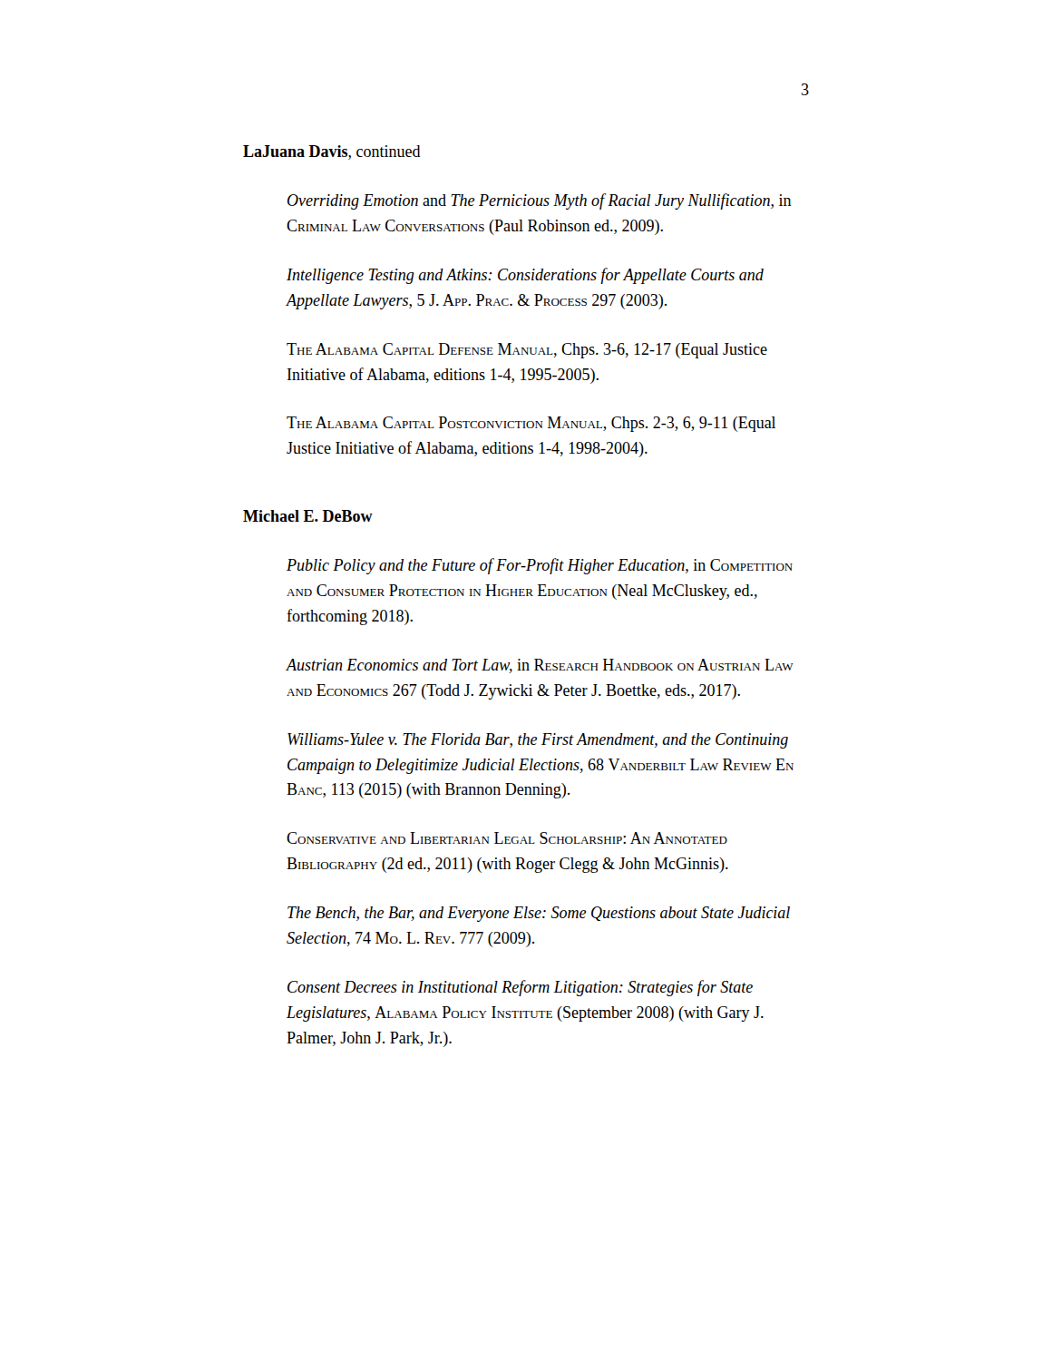3
LaJuana Davis, continued
Overriding Emotion and The Pernicious Myth of Racial Jury Nullification, in Criminal Law Conversations (Paul Robinson ed., 2009).
Intelligence Testing and Atkins: Considerations for Appellate Courts and Appellate Lawyers, 5 J. App. Prac. & Process 297 (2003).
The Alabama Capital Defense Manual, Chps. 3-6, 12-17 (Equal Justice Initiative of Alabama, editions 1-4, 1995-2005).
The Alabama Capital Postconviction Manual, Chps. 2-3, 6, 9-11 (Equal Justice Initiative of Alabama, editions 1-4, 1998-2004).
Michael E. DeBow
Public Policy and the Future of For-Profit Higher Education, in Competition and Consumer Protection in Higher Education (Neal McCluskey, ed., forthcoming 2018).
Austrian Economics and Tort Law, in Research Handbook on Austrian Law and Economics 267 (Todd J. Zywicki & Peter J. Boettke, eds., 2017).
Williams-Yulee v. The Florida Bar, the First Amendment, and the Continuing Campaign to Delegitimize Judicial Elections, 68 Vanderbilt Law Review En Banc, 113 (2015) (with Brannon Denning).
Conservative and Libertarian Legal Scholarship: An Annotated Bibliography (2d ed., 2011) (with Roger Clegg & John McGinnis).
The Bench, the Bar, and Everyone Else: Some Questions about State Judicial Selection, 74 Mo. L. Rev. 777 (2009).
Consent Decrees in Institutional Reform Litigation: Strategies for State Legislatures, Alabama Policy Institute (September 2008) (with Gary J. Palmer, John J. Park, Jr.).